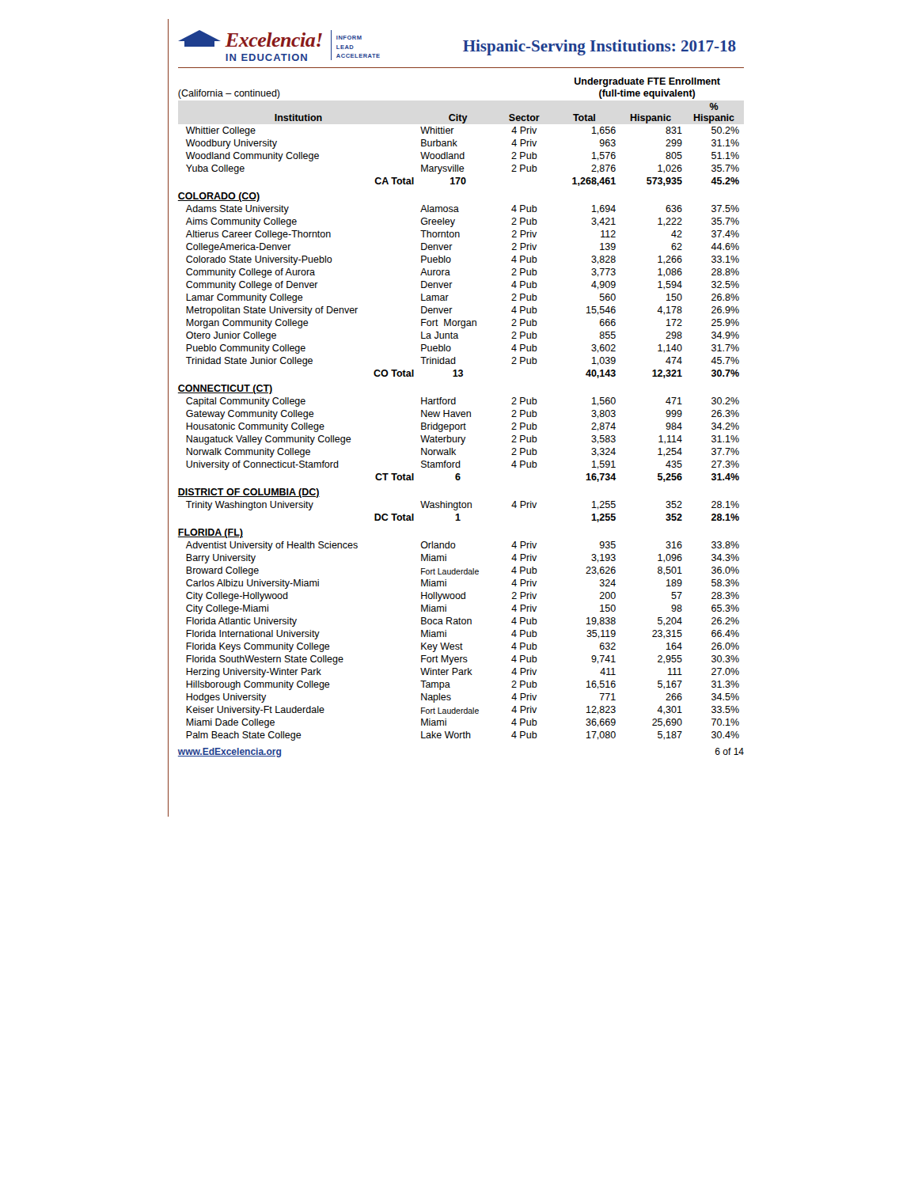Excelencia!
IN EDUCATION
INFORM
LEAD
ACCELERATE
Hispanic-Serving Institutions: 2017-18
(California – continued)
Undergraduate FTE Enrollment
(full-time equivalent)
| Institution | City | Sector | Total | Hispanic | % Hispanic |
| --- | --- | --- | --- | --- | --- |
| Whittier College | Whittier | 4 Priv | 1,656 | 831 | 50.2% |
| Woodbury University | Burbank | 4 Priv | 963 | 299 | 31.1% |
| Woodland Community College | Woodland | 2 Pub | 1,576 | 805 | 51.1% |
| Yuba College | Marysville | 2 Pub | 2,876 | 1,026 | 35.7% |
| CA Total | 170 | | 1,268,461 | 573,935 | 45.2% |
| COLORADO (CO) | |
| Adams State University | Alamosa | 4 Pub | 1,694 | 636 | 37.5% |
| Aims Community College | Greeley | 2 Pub | 3,421 | 1,222 | 35.7% |
| Altierus Career College-Thornton | Thornton | 2 Priv | 112 | 42 | 37.4% |
| CollegeAmerica-Denver | Denver | 2 Priv | 139 | 62 | 44.6% |
| Colorado State University-Pueblo | Pueblo | 4 Pub | 3,828 | 1,266 | 33.1% |
| Community College of Aurora | Aurora | 2 Pub | 3,773 | 1,086 | 28.8% |
| Community College of Denver | Denver | 4 Pub | 4,909 | 1,594 | 32.5% |
| Lamar Community College | Lamar | 2 Pub | 560 | 150 | 26.8% |
| Metropolitan State University of Denver | Denver | 4 Pub | 15,546 | 4,178 | 26.9% |
| Morgan Community College | Fort Morgan | 2 Pub | 666 | 172 | 25.9% |
| Otero Junior College | La Junta | 2 Pub | 855 | 298 | 34.9% |
| Pueblo Community College | Pueblo | 4 Pub | 3,602 | 1,140 | 31.7% |
| Trinidad State Junior College | Trinidad | 2 Pub | 1,039 | 474 | 45.7% |
| CO Total | 13 | | 40,143 | 12,321 | 30.7% |
| CONNECTICUT (CT) | |
| Capital Community College | Hartford | 2 Pub | 1,560 | 471 | 30.2% |
| Gateway Community College | New Haven | 2 Pub | 3,803 | 999 | 26.3% |
| Housatonic Community College | Bridgeport | 2 Pub | 2,874 | 984 | 34.2% |
| Naugatuck Valley Community College | Waterbury | 2 Pub | 3,583 | 1,114 | 31.1% |
| Norwalk Community College | Norwalk | 2 Pub | 3,324 | 1,254 | 37.7% |
| University of Connecticut-Stamford | Stamford | 4 Pub | 1,591 | 435 | 27.3% |
| CT Total | 6 | | 16,734 | 5,256 | 31.4% |
| DISTRICT OF COLUMBIA (DC) | |
| Trinity Washington University | Washington | 4 Priv | 1,255 | 352 | 28.1% |
| DC Total | 1 | | 1,255 | 352 | 28.1% |
| FLORIDA (FL) | |
| Adventist University of Health Sciences | Orlando | 4 Priv | 935 | 316 | 33.8% |
| Barry University | Miami | 4 Priv | 3,193 | 1,096 | 34.3% |
| Broward College | Fort Lauderdale | 4 Pub | 23,626 | 8,501 | 36.0% |
| Carlos Albizu University-Miami | Miami | 4 Priv | 324 | 189 | 58.3% |
| City College-Hollywood | Hollywood | 2 Priv | 200 | 57 | 28.3% |
| City College-Miami | Miami | 4 Priv | 150 | 98 | 65.3% |
| Florida Atlantic University | Boca Raton | 4 Pub | 19,838 | 5,204 | 26.2% |
| Florida International University | Miami | 4 Pub | 35,119 | 23,315 | 66.4% |
| Florida Keys Community College | Key West | 4 Pub | 632 | 164 | 26.0% |
| Florida SouthWestern State College | Fort Myers | 4 Pub | 9,741 | 2,955 | 30.3% |
| Herzing University-Winter Park | Winter Park | 4 Priv | 411 | 111 | 27.0% |
| Hillsborough Community College | Tampa | 2 Pub | 16,516 | 5,167 | 31.3% |
| Hodges University | Naples | 4 Priv | 771 | 266 | 34.5% |
| Keiser University-Ft Lauderdale | Fort Lauderdale | 4 Priv | 12,823 | 4,301 | 33.5% |
| Miami Dade College | Miami | 4 Pub | 36,669 | 25,690 | 70.1% |
| Palm Beach State College | Lake Worth | 4 Pub | 17,080 | 5,187 | 30.4% |
www.EdExcelencia.org 6 of 14